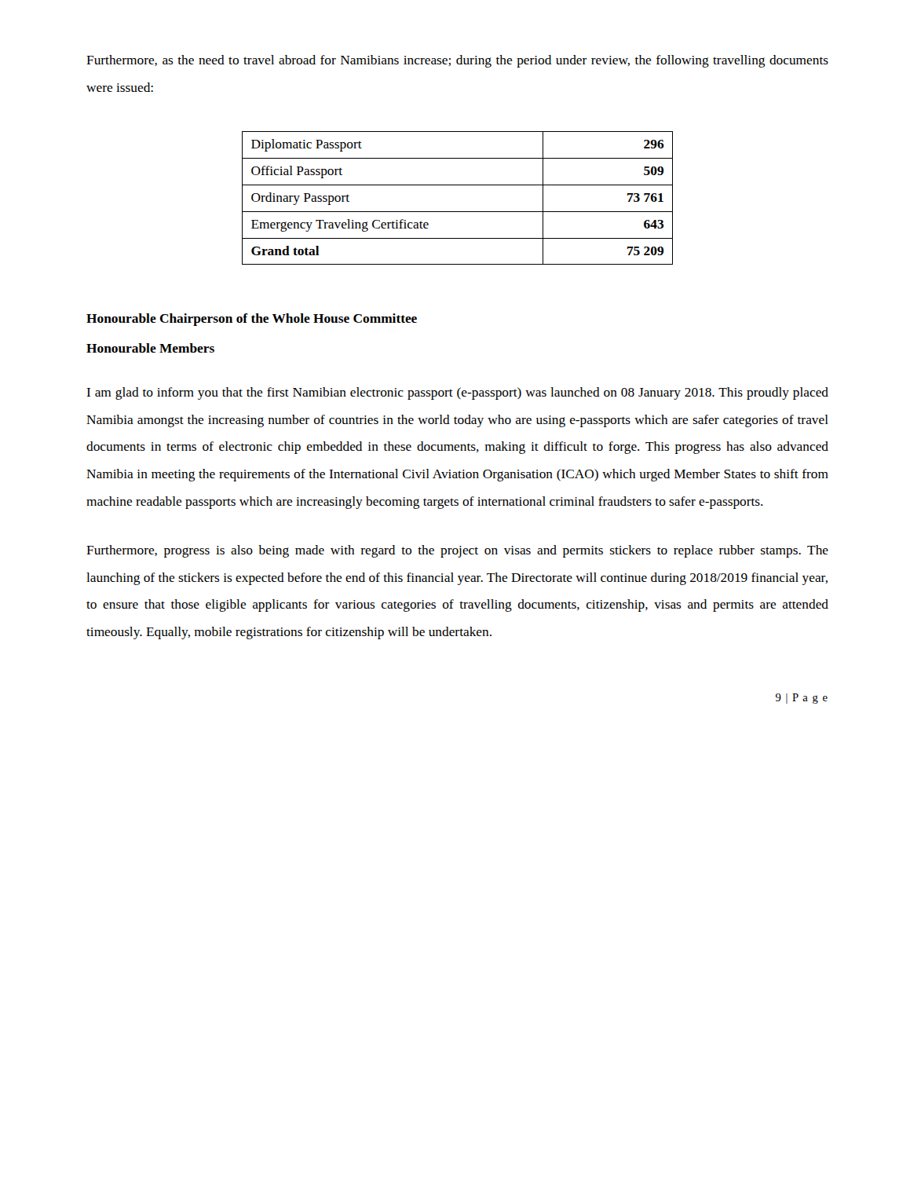Furthermore, as the need to travel abroad for Namibians increase; during the period under review, the following travelling documents were issued:
| Diplomatic Passport | 296 |
| Official Passport | 509 |
| Ordinary Passport | 73 761 |
| Emergency Traveling Certificate | 643 |
| Grand total | 75 209 |
Honourable Chairperson of the Whole House Committee
Honourable Members
I am glad to inform you that the first Namibian electronic passport (e-passport) was launched on 08 January 2018. This proudly placed Namibia amongst the increasing number of countries in the world today who are using e-passports which are safer categories of travel documents in terms of electronic chip embedded in these documents, making it difficult to forge. This progress has also advanced Namibia in meeting the requirements of the International Civil Aviation Organisation (ICAO) which urged Member States to shift from machine readable passports which are increasingly becoming targets of international criminal fraudsters to safer e-passports.
Furthermore, progress is also being made with regard to the project on visas and permits stickers to replace rubber stamps. The launching of the stickers is expected before the end of this financial year. The Directorate will continue during 2018/2019 financial year, to ensure that those eligible applicants for various categories of travelling documents, citizenship, visas and permits are attended timeously. Equally, mobile registrations for citizenship will be undertaken.
9 | P a g e